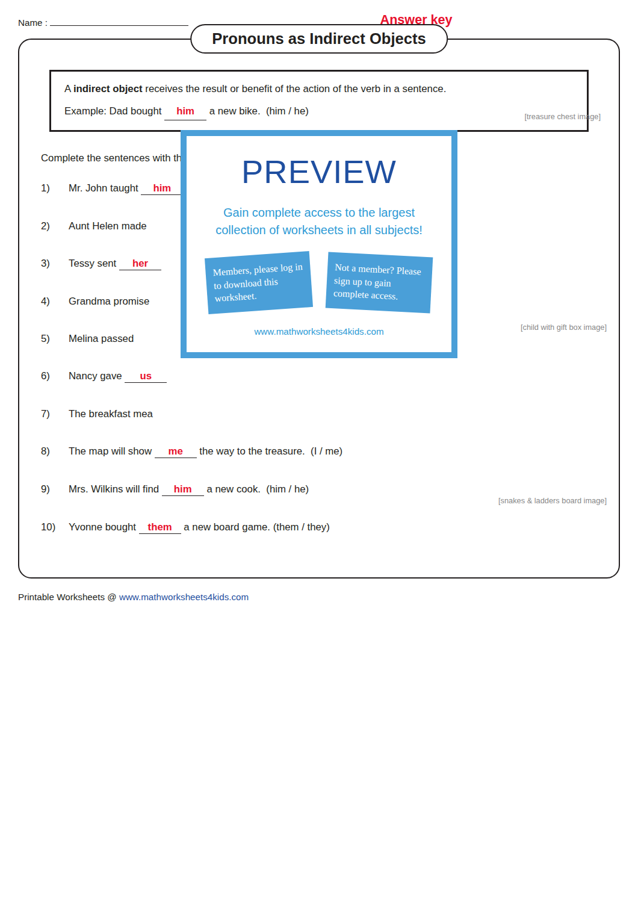Name :
Answer key
Pronouns as Indirect Objects
A indirect object receives the result or benefit of the action of the verb in a sentence.
Example: Dad bought him a new bike. (him / he)
Complete the sentences with the correct pronouns from the parentheses.
Mr. John taught him mathematics. (him / he)
Aunt Helen made
Tessy sent her
Grandma promise
Melina passed
Nancy gave us
The breakfast mea
The map will show me the way to the treasure. (I / me)
Mrs. Wilkins will find him a new cook. (him / he)
Yvonne bought them a new board game. (them / they)
[treasure chest image]
[child with gift box image]
[snakes & ladders board image]
PREVIEW
Gain complete access to the largest collection of worksheets in all subjects!
Members, please log in to download this worksheet.
Not a member? Please sign up to gain complete access.
www.mathworksheets4kids.com
Printable Worksheets @ www.mathworksheets4kids.com